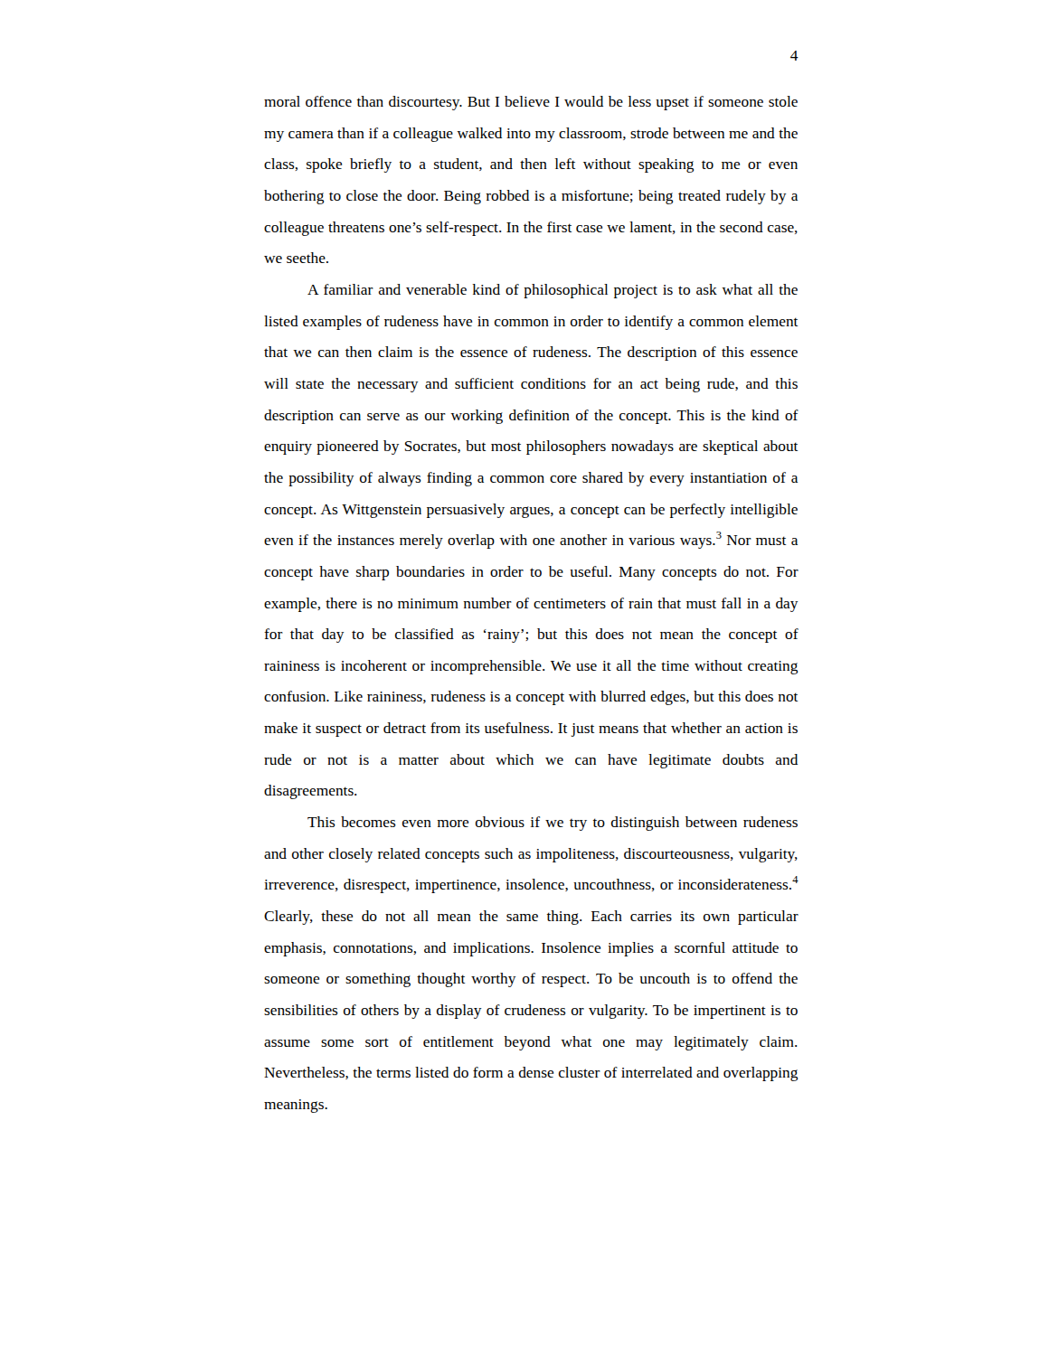4
moral offence than discourtesy. But I believe I would be less upset if someone stole my camera than if a colleague walked into my classroom, strode between me and the class, spoke briefly to a student, and then left without speaking to me or even bothering to close the door. Being robbed is a misfortune; being treated rudely by a colleague threatens one’s self-respect. In the first case we lament, in the second case, we seethe.
A familiar and venerable kind of philosophical project is to ask what all the listed examples of rudeness have in common in order to identify a common element that we can then claim is the essence of rudeness. The description of this essence will state the necessary and sufficient conditions for an act being rude, and this description can serve as our working definition of the concept. This is the kind of enquiry pioneered by Socrates, but most philosophers nowadays are skeptical about the possibility of always finding a common core shared by every instantiation of a concept. As Wittgenstein persuasively argues, a concept can be perfectly intelligible even if the instances merely overlap with one another in various ways.3 Nor must a concept have sharp boundaries in order to be useful. Many concepts do not. For example, there is no minimum number of centimeters of rain that must fall in a day for that day to be classified as ‘rainy’; but this does not mean the concept of raininess is incoherent or incomprehensible. We use it all the time without creating confusion. Like raininess, rudeness is a concept with blurred edges, but this does not make it suspect or detract from its usefulness. It just means that whether an action is rude or not is a matter about which we can have legitimate doubts and disagreements.
This becomes even more obvious if we try to distinguish between rudeness and other closely related concepts such as impoliteness, discourteousness, vulgarity, irreverence, disrespect, impertinence, insolence, uncouthness, or inconsiderateness.4 Clearly, these do not all mean the same thing. Each carries its own particular emphasis, connotations, and implications. Insolence implies a scornful attitude to someone or something thought worthy of respect. To be uncouth is to offend the sensibilities of others by a display of crudeness or vulgarity. To be impertinent is to assume some sort of entitlement beyond what one may legitimately claim. Nevertheless, the terms listed do form a dense cluster of interrelated and overlapping meanings.